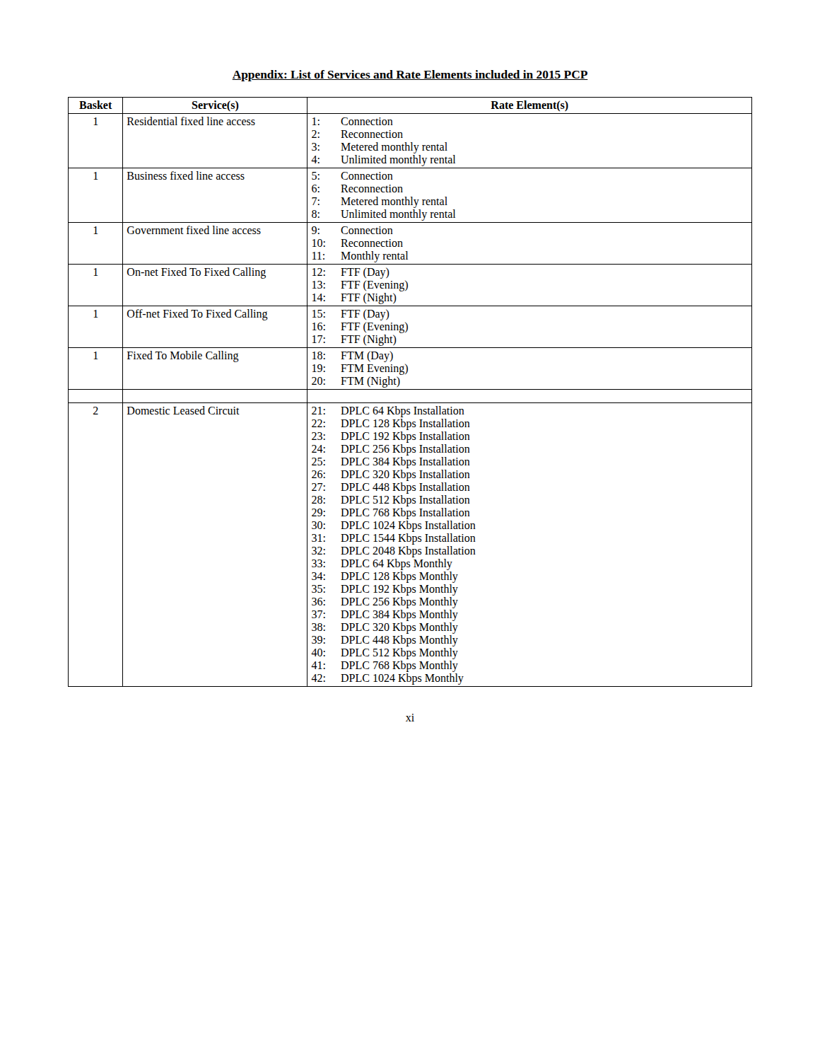Appendix: List of Services and Rate Elements included in 2015 PCP
| Basket | Service(s) | Rate Element(s) |
| --- | --- | --- |
| 1 | Residential fixed line access | 1: Connection 2: Reconnection 3: Metered monthly rental 4: Unlimited monthly rental |
| 1 | Business fixed line access | 5: Connection 6: Reconnection 7: Metered monthly rental 8: Unlimited monthly rental |
| 1 | Government fixed line access | 9: Connection 10: Reconnection 11: Monthly rental |
| 1 | On-net Fixed To Fixed Calling | 12: FTF (Day) 13: FTF (Evening) 14: FTF (Night) |
| 1 | Off-net Fixed To Fixed Calling | 15: FTF (Day) 16: FTF (Evening) 17: FTF (Night) |
| 1 | Fixed To Mobile Calling | 18: FTM (Day) 19: FTM Evening) 20: FTM (Night) |
| 2 | Domestic Leased Circuit | 21: DPLC 64 Kbps Installation 22: DPLC 128 Kbps Installation 23: DPLC 192 Kbps Installation 24: DPLC 256 Kbps Installation 25: DPLC 384 Kbps Installation 26: DPLC 320 Kbps Installation 27: DPLC 448 Kbps Installation 28: DPLC 512 Kbps Installation 29: DPLC 768 Kbps Installation 30: DPLC 1024 Kbps Installation 31: DPLC 1544 Kbps Installation 32: DPLC 2048 Kbps Installation 33: DPLC 64 Kbps Monthly 34: DPLC 128 Kbps Monthly 35: DPLC 192 Kbps Monthly 36: DPLC 256 Kbps Monthly 37: DPLC 384 Kbps Monthly 38: DPLC 320 Kbps Monthly 39: DPLC 448 Kbps Monthly 40: DPLC 512 Kbps Monthly 41: DPLC 768 Kbps Monthly 42: DPLC 1024 Kbps Monthly |
xi